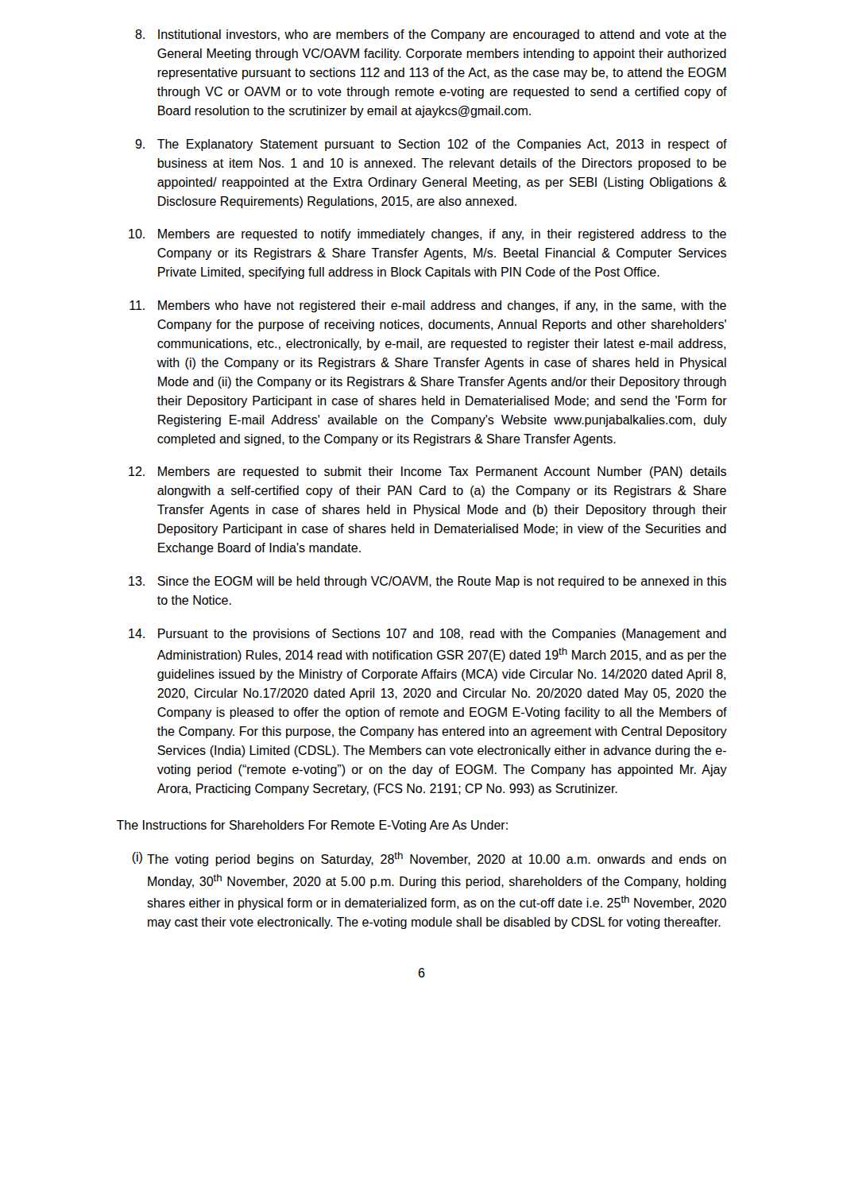8. Institutional investors, who are members of the Company are encouraged to attend and vote at the General Meeting through VC/OAVM facility. Corporate members intending to appoint their authorized representative pursuant to sections 112 and 113 of the Act, as the case may be, to attend the EOGM through VC or OAVM or to vote through remote e-voting are requested to send a certified copy of Board resolution to the scrutinizer by email at ajaykcs@gmail.com.
9. The Explanatory Statement pursuant to Section 102 of the Companies Act, 2013 in respect of business at item Nos. 1 and 10 is annexed. The relevant details of the Directors proposed to be appointed/ reappointed at the Extra Ordinary General Meeting, as per SEBI (Listing Obligations & Disclosure Requirements) Regulations, 2015, are also annexed.
10. Members are requested to notify immediately changes, if any, in their registered address to the Company or its Registrars & Share Transfer Agents, M/s. Beetal Financial & Computer Services Private Limited, specifying full address in Block Capitals with PIN Code of the Post Office.
11. Members who have not registered their e-mail address and changes, if any, in the same, with the Company for the purpose of receiving notices, documents, Annual Reports and other shareholders' communications, etc., electronically, by e-mail, are requested to register their latest e-mail address, with (i) the Company or its Registrars & Share Transfer Agents in case of shares held in Physical Mode and (ii) the Company or its Registrars & Share Transfer Agents and/or their Depository through their Depository Participant in case of shares held in Dematerialised Mode; and send the 'Form for Registering E-mail Address' available on the Company's Website www.punjabalkalies.com, duly completed and signed, to the Company or its Registrars & Share Transfer Agents.
12. Members are requested to submit their Income Tax Permanent Account Number (PAN) details alongwith a self-certified copy of their PAN Card to (a) the Company or its Registrars & Share Transfer Agents in case of shares held in Physical Mode and (b) their Depository through their Depository Participant in case of shares held in Dematerialised Mode; in view of the Securities and Exchange Board of India's mandate.
13. Since the EOGM will be held through VC/OAVM, the Route Map is not required to be annexed in this to the Notice.
14. Pursuant to the provisions of Sections 107 and 108, read with the Companies (Management and Administration) Rules, 2014 read with notification GSR 207(E) dated 19th March 2015, and as per the guidelines issued by the Ministry of Corporate Affairs (MCA) vide Circular No. 14/2020 dated April 8, 2020, Circular No.17/2020 dated April 13, 2020 and Circular No. 20/2020 dated May 05, 2020 the Company is pleased to offer the option of remote and EOGM E-Voting facility to all the Members of the Company. For this purpose, the Company has entered into an agreement with Central Depository Services (India) Limited (CDSL). The Members can vote electronically either in advance during the e-voting period (“remote e-voting”) or on the day of EOGM. The Company has appointed Mr. Ajay Arora, Practicing Company Secretary, (FCS No. 2191; CP No. 993) as Scrutinizer.
The Instructions for Shareholders For Remote E-Voting Are As Under:
(i) The voting period begins on Saturday, 28th November, 2020 at 10.00 a.m. onwards and ends on Monday, 30th November, 2020 at 5.00 p.m. During this period, shareholders of the Company, holding shares either in physical form or in dematerialized form, as on the cut-off date i.e. 25th November, 2020 may cast their vote electronically. The e-voting module shall be disabled by CDSL for voting thereafter.
6